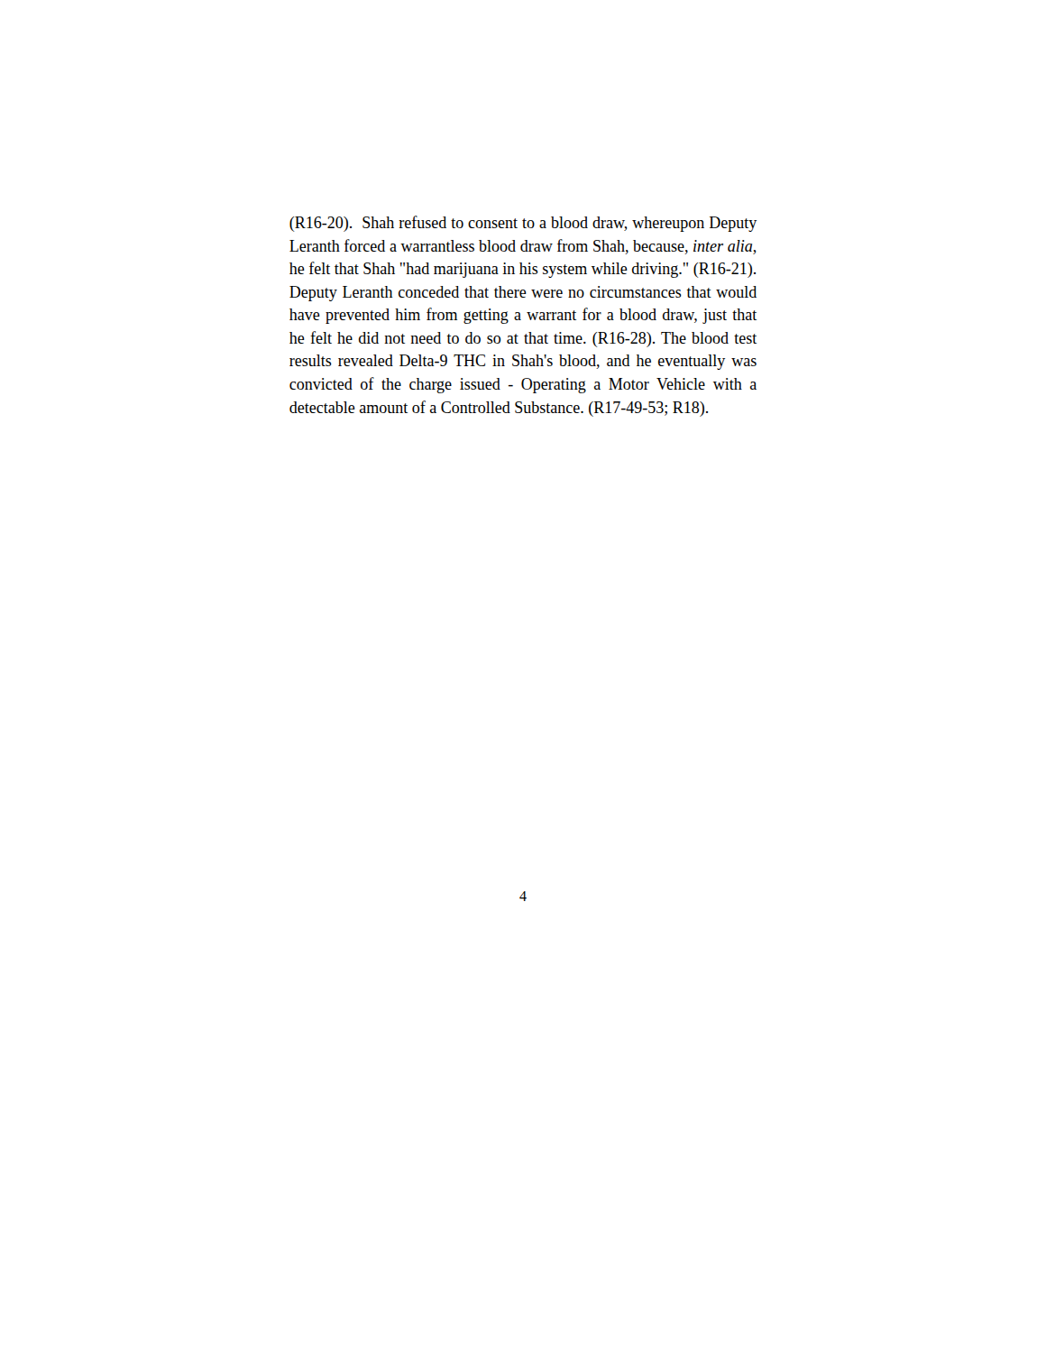(R16-20). Shah refused to consent to a blood draw, whereupon Deputy Leranth forced a warrantless blood draw from Shah, because, inter alia, he felt that Shah "had marijuana in his system while driving." (R16-21). Deputy Leranth conceded that there were no circumstances that would have prevented him from getting a warrant for a blood draw, just that he felt he did not need to do so at that time. (R16-28). The blood test results revealed Delta-9 THC in Shah's blood, and he eventually was convicted of the charge issued - Operating a Motor Vehicle with a detectable amount of a Controlled Substance. (R17-49-53; R18).
4